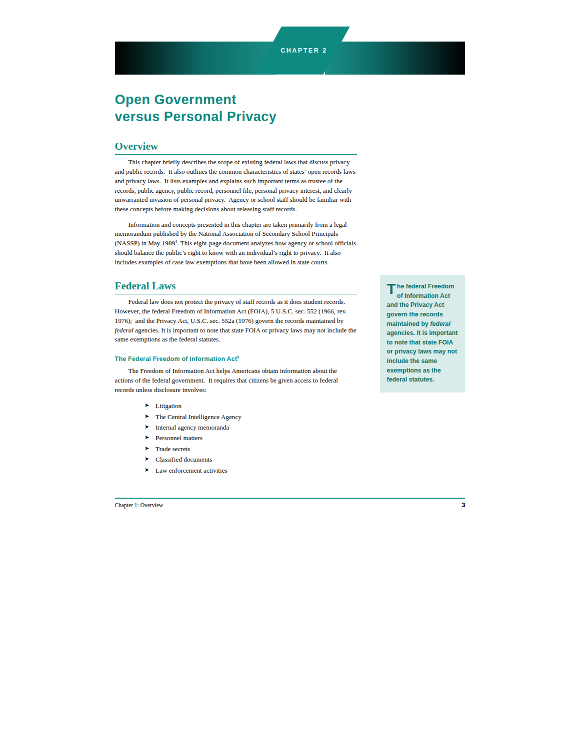CHAPTER 2
Open Government
versus Personal Privacy
Overview
This chapter briefly describes the scope of existing federal laws that discuss privacy and public records. It also outlines the common characteristics of states’ open records laws and privacy laws. It lists examples and explains such important terms as trustee of the records, public agency, public record, personnel file, personal privacy interest, and clearly unwarranted invasion of personal privacy. Agency or school staff should be familiar with these concepts before making decisions about releasing staff records.
Information and concepts presented in this chapter are taken primarily from a legal memorandum published by the National Association of Secondary School Principals (NASSP) in May 19894. This eight-page document analyzes how agency or school officials should balance the public’s right to know with an individual’s right to privacy. It also includes examples of case law exemptions that have been allowed in state courts.
Federal Laws
Federal law does not protect the privacy of staff records as it does student records. However, the federal Freedom of Information Act (FOIA), 5 U.S.C. sec. 552 (1966, rev. 1976); and the Privacy Act, U.S.C. sec. 552a (1976) govern the records maintained by federal agencies. It is important to note that state FOIA or privacy laws may not include the same exemptions as the federal statutes.
The Federal Freedom of Information Act5
The Freedom of Information Act helps Americans obtain information about the actions of the federal government. It requires that citizens be given access to federal records unless disclosure involves:
Litigation
The Central Intelligence Agency
Internal agency memoranda
Personnel matters
Trade secrets
Classified documents
Law enforcement activities
The federal Freedom of Information Act and the Privacy Act govern the records maintained by federal agencies. It is important to note that state FOIA or privacy laws may not include the same exemptions as the federal statutes.
Chapter 1: Overview 3